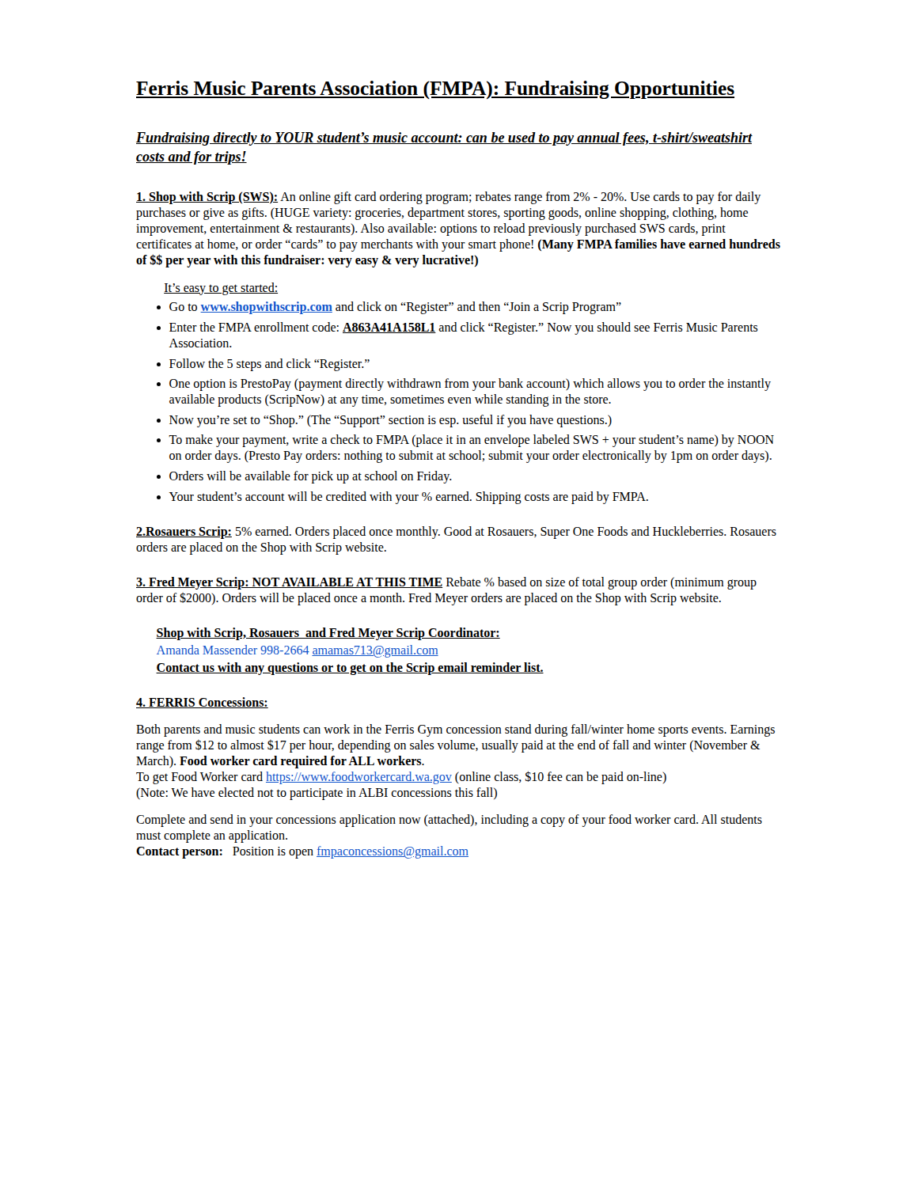Ferris Music Parents Association (FMPA): Fundraising Opportunities
Fundraising directly to YOUR student’s music account: can be used to pay annual fees, t-shirt/sweatshirt costs and for trips!
1. Shop with Scrip (SWS): An online gift card ordering program; rebates range from 2% - 20%. Use cards to pay for daily purchases or give as gifts. (HUGE variety: groceries, department stores, sporting goods, online shopping, clothing, home improvement, entertainment & restaurants). Also available: options to reload previously purchased SWS cards, print certificates at home, or order “cards” to pay merchants with your smart phone! (Many FMPA families have earned hundreds of $$ per year with this fundraiser: very easy & very lucrative!)
It’s easy to get started:
Go to www.shopwithscrip.com and click on “Register” and then “Join a Scrip Program”
Enter the FMPA enrollment code: A863A41A158L1 and click “Register.” Now you should see Ferris Music Parents Association.
Follow the 5 steps and click “Register.”
One option is PrestoPay (payment directly withdrawn from your bank account) which allows you to order the instantly available products (ScripNow) at any time, sometimes even while standing in the store.
Now you’re set to “Shop.” (The “Support” section is esp. useful if you have questions.)
To make your payment, write a check to FMPA (place it in an envelope labeled SWS + your student’s name) by NOON on order days. (Presto Pay orders: nothing to submit at school; submit your order electronically by 1pm on order days).
Orders will be available for pick up at school on Friday.
Your student’s account will be credited with your % earned. Shipping costs are paid by FMPA.
2.Rosauers Scrip: 5% earned. Orders placed once monthly. Good at Rosauers, Super One Foods and Huckleberries. Rosauers orders are placed on the Shop with Scrip website.
3. Fred Meyer Scrip: NOT AVAILABLE AT THIS TIME Rebate % based on size of total group order (minimum group order of $2000). Orders will be placed once a month. Fred Meyer orders are placed on the Shop with Scrip website.
Shop with Scrip, Rosauers and Fred Meyer Scrip Coordinator:
Amanda Massender 998-2664 amamas713@gmail.com
Contact us with any questions or to get on the Scrip email reminder list.
4. FERRIS Concessions:
Both parents and music students can work in the Ferris Gym concession stand during fall/winter home sports events. Earnings range from $12 to almost $17 per hour, depending on sales volume, usually paid at the end of fall and winter (November & March). Food worker card required for ALL workers.
To get Food Worker card https://www.foodworkercard.wa.gov (online class, $10 fee can be paid on-line)
(Note: We have elected not to participate in ALBI concessions this fall)
Complete and send in your concessions application now (attached), including a copy of your food worker card. All students must complete an application.
Contact person: Position is open fmpaconcessions@gmail.com